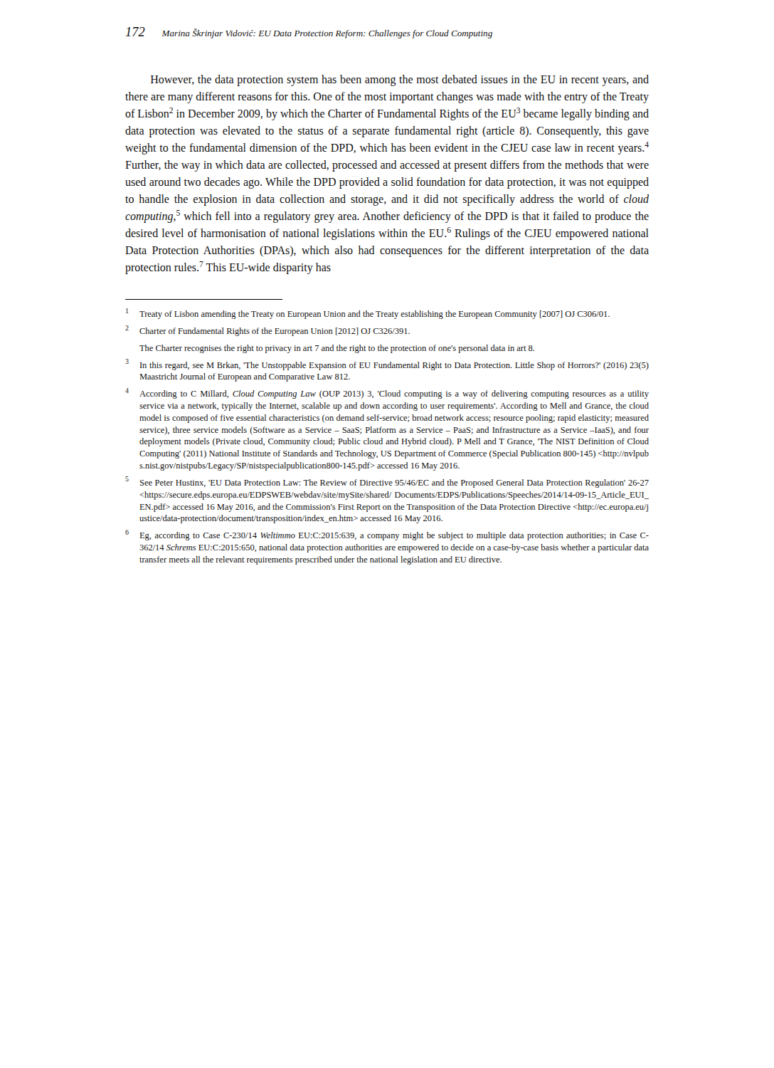172 Marina Škrinjar Vidović: EU Data Protection Reform: Challenges for Cloud Computing
However, the data protection system has been among the most debated issues in the EU in recent years, and there are many different reasons for this. One of the most important changes was made with the entry of the Treaty of Lisbon2 in December 2009, by which the Charter of Fundamental Rights of the EU3 became legally binding and data protection was elevated to the status of a separate fundamental right (article 8). Consequently, this gave weight to the fundamental dimension of the DPD, which has been evident in the CJEU case law in recent years.4 Further, the way in which data are collected, processed and accessed at present differs from the methods that were used around two decades ago. While the DPD provided a solid foundation for data protection, it was not equipped to handle the explosion in data collection and storage, and it did not specifically address the world of cloud computing,5 which fell into a regulatory grey area. Another deficiency of the DPD is that it failed to produce the desired level of harmonisation of national legislations within the EU.6 Rulings of the CJEU empowered national Data Protection Authorities (DPAs), which also had consequences for the different interpretation of the data protection rules.7 This EU-wide disparity has
Treaty of Lisbon amending the Treaty on European Union and the Treaty establishing the European Community [2007] OJ C306/01.
Charter of Fundamental Rights of the European Union [2012] OJ C326/391.
The Charter recognises the right to privacy in art 7 and the right to the protection of one's personal data in art 8.
In this regard, see M Brkan, 'The Unstoppable Expansion of EU Fundamental Right to Data Protection. Little Shop of Horrors?' (2016) 23(5) Maastricht Journal of European and Comparative Law 812.
According to C Millard, Cloud Computing Law (OUP 2013) 3, 'Cloud computing is a way of delivering computing resources as a utility service via a network, typically the Internet, scalable up and down according to user requirements'. According to Mell and Grance, the cloud model is composed of five essential characteristics (on demand self-service; broad network access; resource pooling; rapid elasticity; measured service), three service models (Software as a Service – SaaS; Platform as a Service – PaaS; and Infrastructure as a Service –IaaS), and four deployment models (Private cloud, Community cloud; Public cloud and Hybrid cloud). P Mell and T Grance, 'The NIST Definition of Cloud Computing' (2011) National Institute of Standards and Technology, US Department of Commerce (Special Publication 800-145) <http://nvlpubs.nist.gov/nistpubs/Legacy/SP/nistspecialpublication800-145.pdf> accessed 16 May 2016.
See Peter Hustinx, 'EU Data Protection Law: The Review of Directive 95/46/EC and the Proposed General Data Protection Regulation' 26-27 <https://secure.edps.europa.eu/EDPSWEB/webdav/site/mySite/shared/ Documents/EDPS/Publications/Speeches/2014/14-09-15_Article_EUI_EN.pdf> accessed 16 May 2016, and the Commission's First Report on the Transposition of the Data Protection Directive <http://ec.europa.eu/justice/data-protection/document/transposition/index_en.htm> accessed 16 May 2016.
Eg, according to Case C‑230/14 Weltimmo EU:C:2015:639, a company might be subject to multiple data protection authorities; in Case C-362/14 Schrems EU:C:2015:650, national data protection authorities are empowered to decide on a case-by-case basis whether a particular data transfer meets all the relevant requirements prescribed under the national legislation and EU directive.